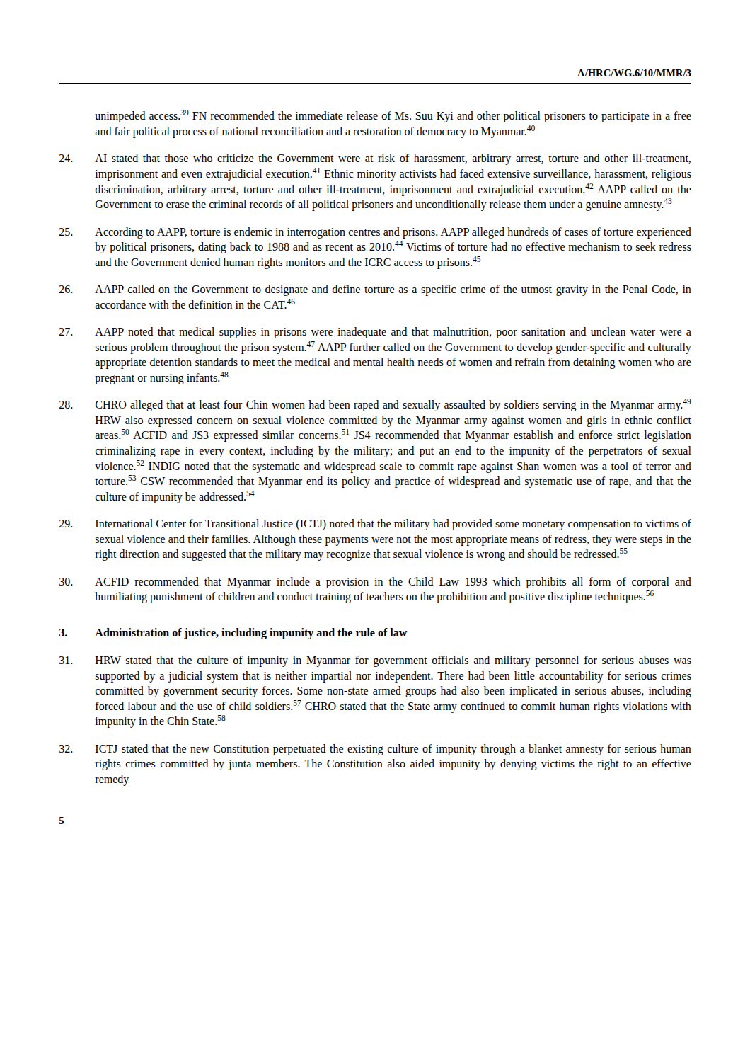A/HRC/WG.6/10/MMR/3
unimpeded access.39 FN recommended the immediate release of Ms. Suu Kyi and other political prisoners to participate in a free and fair political process of national reconciliation and a restoration of democracy to Myanmar.40
24. AI stated that those who criticize the Government were at risk of harassment, arbitrary arrest, torture and other ill-treatment, imprisonment and even extrajudicial execution.41 Ethnic minority activists had faced extensive surveillance, harassment, religious discrimination, arbitrary arrest, torture and other ill-treatment, imprisonment and extrajudicial execution.42 AAPP called on the Government to erase the criminal records of all political prisoners and unconditionally release them under a genuine amnesty.43
25. According to AAPP, torture is endemic in interrogation centres and prisons. AAPP alleged hundreds of cases of torture experienced by political prisoners, dating back to 1988 and as recent as 2010.44 Victims of torture had no effective mechanism to seek redress and the Government denied human rights monitors and the ICRC access to prisons.45
26. AAPP called on the Government to designate and define torture as a specific crime of the utmost gravity in the Penal Code, in accordance with the definition in the CAT.46
27. AAPP noted that medical supplies in prisons were inadequate and that malnutrition, poor sanitation and unclean water were a serious problem throughout the prison system.47 AAPP further called on the Government to develop gender-specific and culturally appropriate detention standards to meet the medical and mental health needs of women and refrain from detaining women who are pregnant or nursing infants.48
28. CHRO alleged that at least four Chin women had been raped and sexually assaulted by soldiers serving in the Myanmar army.49 HRW also expressed concern on sexual violence committed by the Myanmar army against women and girls in ethnic conflict areas.50 ACFID and JS3 expressed similar concerns.51 JS4 recommended that Myanmar establish and enforce strict legislation criminalizing rape in every context, including by the military; and put an end to the impunity of the perpetrators of sexual violence.52 INDIG noted that the systematic and widespread scale to commit rape against Shan women was a tool of terror and torture.53 CSW recommended that Myanmar end its policy and practice of widespread and systematic use of rape, and that the culture of impunity be addressed.54
29. International Center for Transitional Justice (ICTJ) noted that the military had provided some monetary compensation to victims of sexual violence and their families. Although these payments were not the most appropriate means of redress, they were steps in the right direction and suggested that the military may recognize that sexual violence is wrong and should be redressed.55
30. ACFID recommended that Myanmar include a provision in the Child Law 1993 which prohibits all form of corporal and humiliating punishment of children and conduct training of teachers on the prohibition and positive discipline techniques.56
3. Administration of justice, including impunity and the rule of law
31. HRW stated that the culture of impunity in Myanmar for government officials and military personnel for serious abuses was supported by a judicial system that is neither impartial nor independent. There had been little accountability for serious crimes committed by government security forces. Some non-state armed groups had also been implicated in serious abuses, including forced labour and the use of child soldiers.57 CHRO stated that the State army continued to commit human rights violations with impunity in the Chin State.58
32. ICTJ stated that the new Constitution perpetuated the existing culture of impunity through a blanket amnesty for serious human rights crimes committed by junta members. The Constitution also aided impunity by denying victims the right to an effective remedy
5